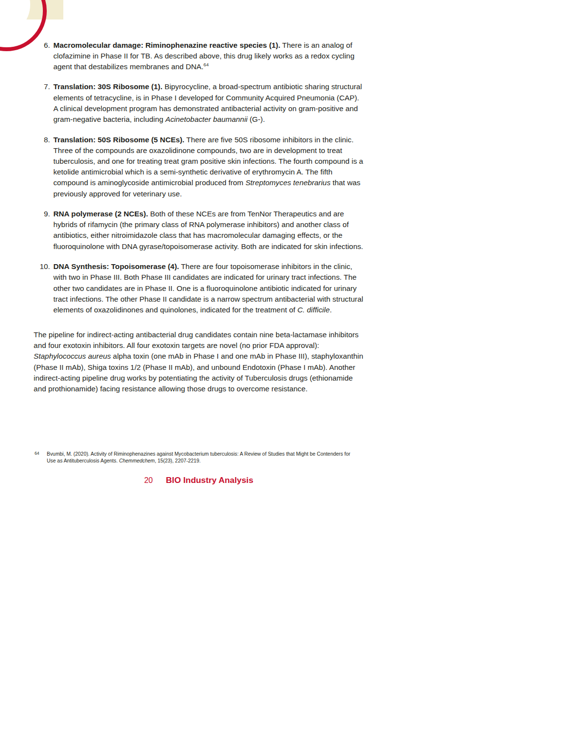Macromolecular damage: Riminophenazine reactive species (1). There is an analog of clofazimine in Phase II for TB. As described above, this drug likely works as a redox cycling agent that destabilizes membranes and DNA.64
Translation: 30S Ribosome (1). Bipyrocycline, a broad-spectrum antibiotic sharing structural elements of tetracycline, is in Phase I developed for Community Acquired Pneumonia (CAP). A clinical development program has demonstrated antibacterial activity on gram-positive and gram-negative bacteria, including Acinetobacter baumannii (G-).
Translation: 50S Ribosome (5 NCEs). There are five 50S ribosome inhibitors in the clinic. Three of the compounds are oxazolidinone compounds, two are in development to treat tuberculosis, and one for treating treat gram positive skin infections. The fourth compound is a ketolide antimicrobial which is a semi-synthetic derivative of erythromycin A. The fifth compound is aminoglycoside antimicrobial produced from Streptomyces tenebrarius that was previously approved for veterinary use.
RNA polymerase (2 NCEs). Both of these NCEs are from TenNor Therapeutics and are hybrids of rifamycin (the primary class of RNA polymerase inhibitors) and another class of antibiotics, either nitroimidazole class that has macromolecular damaging effects, or the fluoroquinolone with DNA gyrase/topoisomerase activity. Both are indicated for skin infections.
DNA Synthesis: Topoisomerase (4). There are four topoisomerase inhibitors in the clinic, with two in Phase III. Both Phase III candidates are indicated for urinary tract infections. The other two candidates are in Phase II. One is a fluoroquinolone antibiotic indicated for urinary tract infections. The other Phase II candidate is a narrow spectrum antibacterial with structural elements of oxazolidinones and quinolones, indicated for the treatment of C. difficile.
The pipeline for indirect-acting antibacterial drug candidates contain nine beta-lactamase inhibitors and four exotoxin inhibitors. All four exotoxin targets are novel (no prior FDA approval): Staphylococcus aureus alpha toxin (one mAb in Phase I and one mAb in Phase III), staphyloxanthin (Phase II mAb), Shiga toxins 1/2 (Phase II mAb), and unbound Endotoxin (Phase I mAb). Another indirect-acting pipeline drug works by potentiating the activity of Tuberculosis drugs (ethionamide and prothionamide) facing resistance allowing those drugs to overcome resistance.
64 Bvumbi, M. (2020). Activity of Riminophenazines against Mycobacterium tuberculosis: A Review of Studies that Might be Contenders for Use as Antituberculosis Agents. Chemmedchem, 15(23), 2207-2219.
20 BIO Industry Analysis